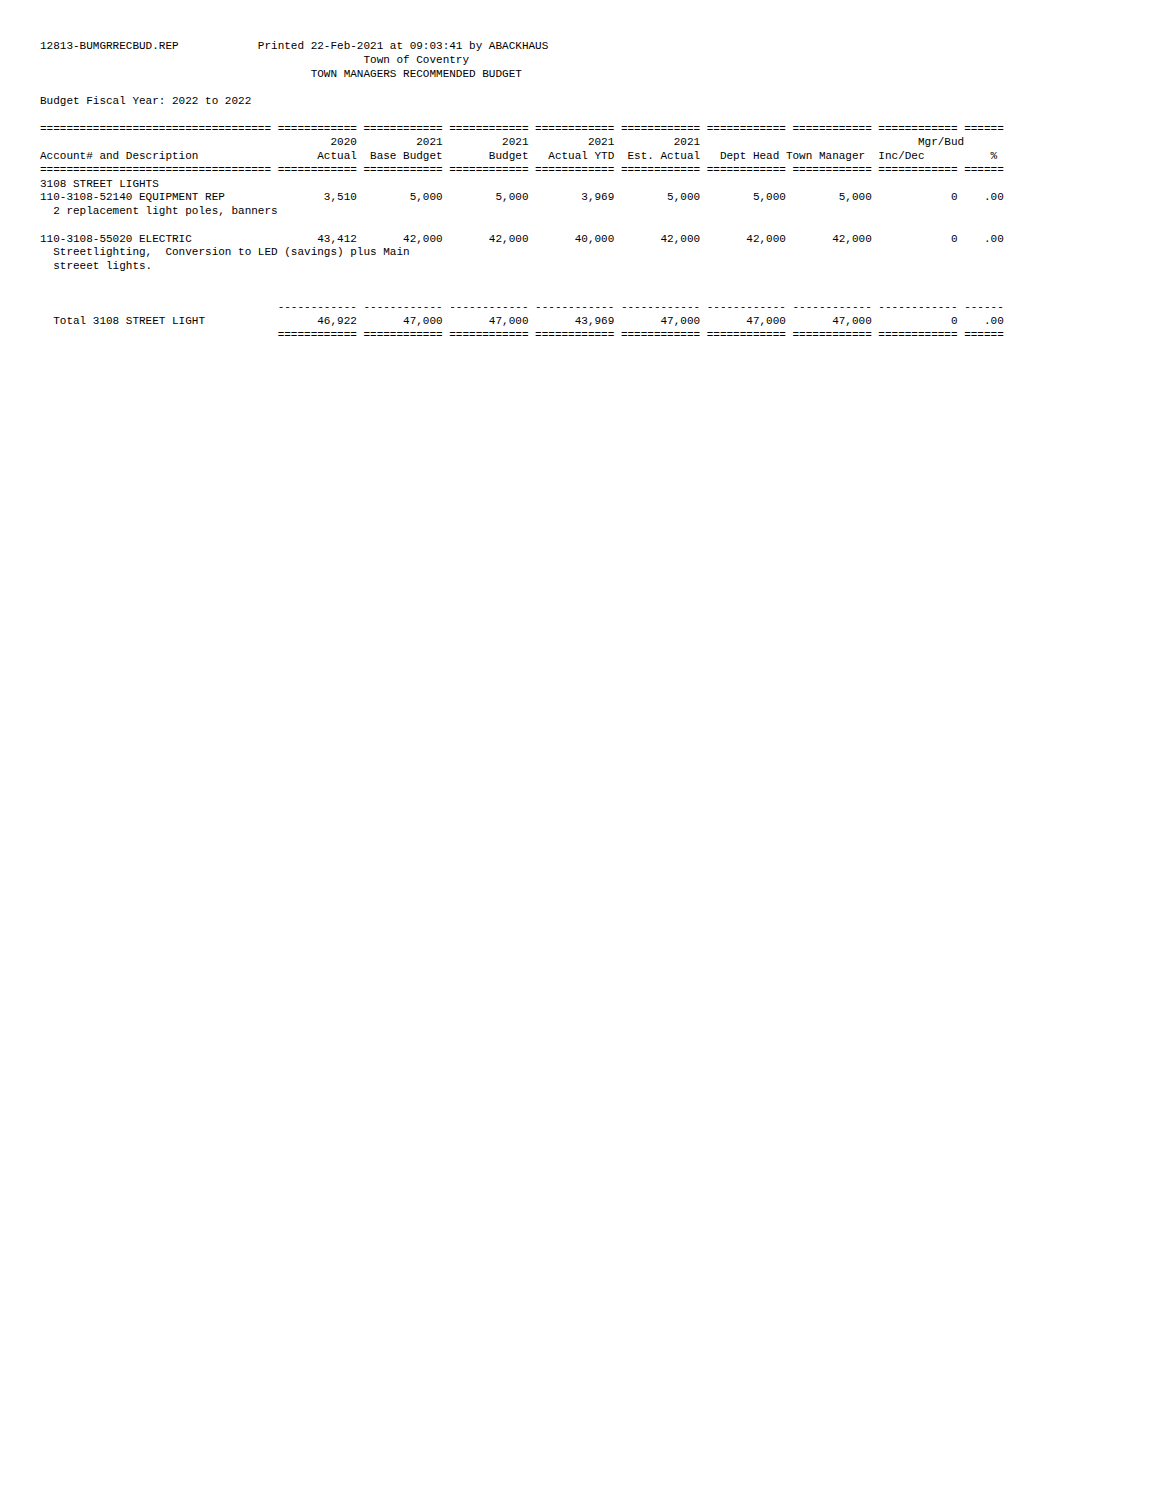12813-BUMGRRECBUD.REP            Printed 22-Feb-2021 at 09:03:41 by ABACKHAUS
                                                 Town of Coventry
                                         TOWN MANAGERS RECOMMENDED BUDGET

Budget Fiscal Year: 2022 to 2022

=================================== ============ ============ ============ ============ ============ ============ ============ ============ ======
                                            2020         2021         2021         2021         2021                                 Mgr/Bud
Account# and Description                  Actual  Base Budget       Budget   Actual YTD  Est. Actual   Dept Head Town Manager  Inc/Dec          %
=================================== ============ ============ ============ ============ ============ ============ ============ ============ ======
3108 STREET LIGHTS
110-3108-52140 EQUIPMENT REP               3,510        5,000        5,000        3,969        5,000        5,000        5,000            0    .00
  2 replacement light poles, banners

110-3108-55020 ELECTRIC                   43,412       42,000       42,000       40,000       42,000       42,000       42,000            0    .00
  Streetlighting,  Conversion to LED (savings) plus Main
  streeet lights.


                                    ------------ ------------ ------------ ------------ ------------ ------------ ------------ ------------ ------
  Total 3108 STREET LIGHT                 46,922       47,000       47,000       43,969       47,000       47,000       47,000            0    .00
                                    ============ ============ ============ ============ ============ ============ ============ ============ ======